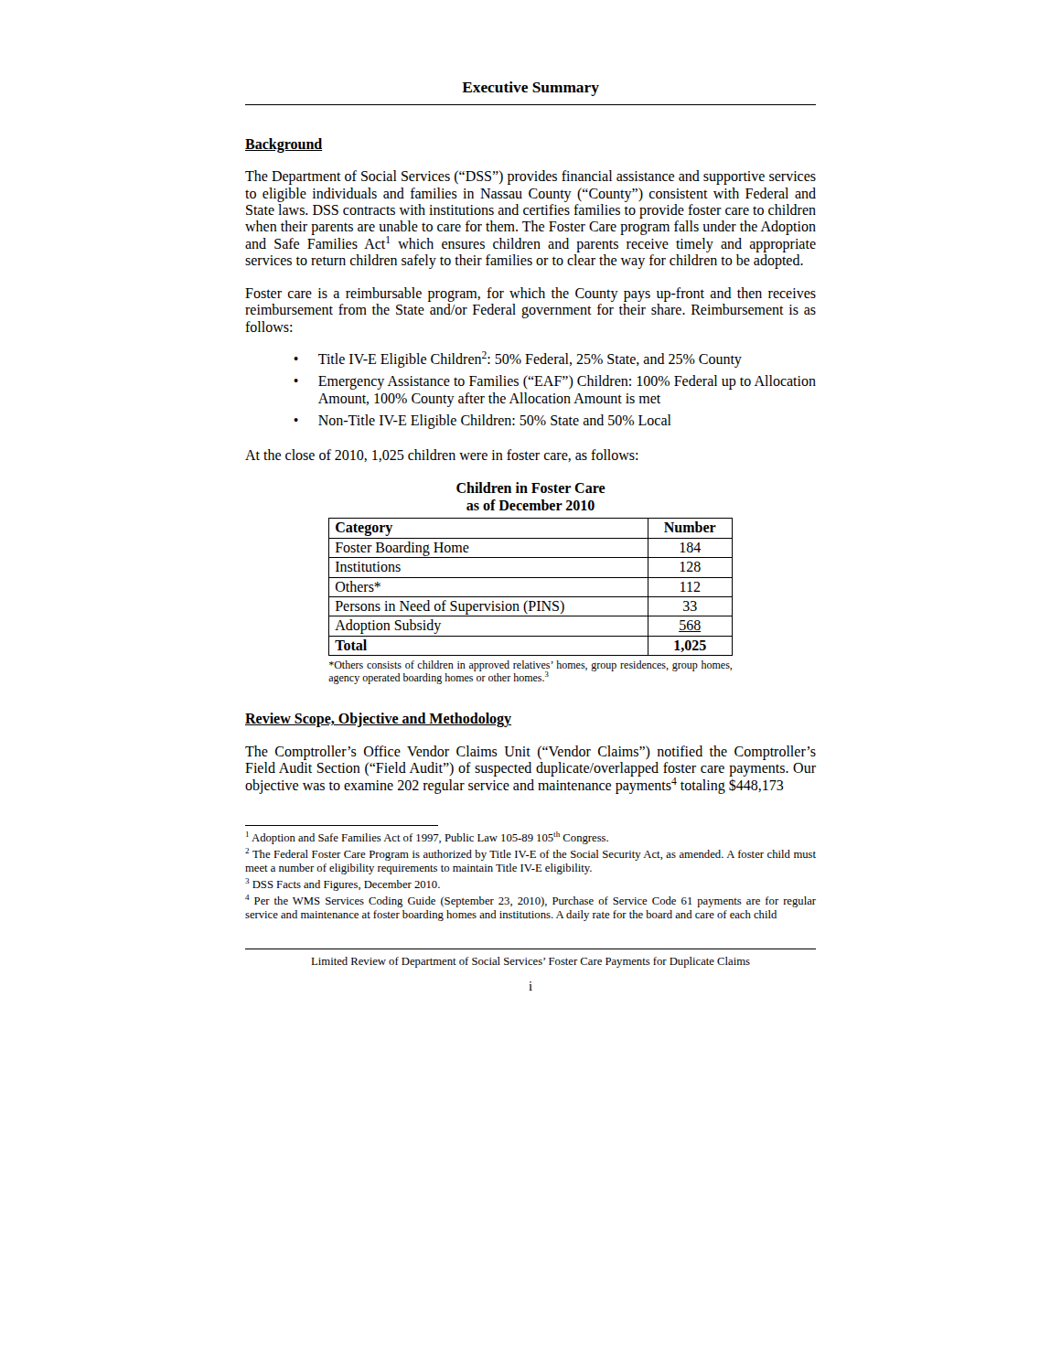Executive Summary
Background
The Department of Social Services (“DSS”) provides financial assistance and supportive services to eligible individuals and families in Nassau County (“County”) consistent with Federal and State laws. DSS contracts with institutions and certifies families to provide foster care to children when their parents are unable to care for them. The Foster Care program falls under the Adoption and Safe Families Act1 which ensures children and parents receive timely and appropriate services to return children safely to their families or to clear the way for children to be adopted.
Foster care is a reimbursable program, for which the County pays up-front and then receives reimbursement from the State and/or Federal government for their share. Reimbursement is as follows:
Title IV-E Eligible Children2: 50% Federal, 25% State, and 25% County
Emergency Assistance to Families (“EAF”) Children: 100% Federal up to Allocation Amount, 100% County after the Allocation Amount is met
Non-Title IV-E Eligible Children: 50% State and 50% Local
At the close of 2010, 1,025 children were in foster care, as follows:
Children in Foster Care
as of December 2010
| Category | Number |
| --- | --- |
| Foster Boarding Home | 184 |
| Institutions | 128 |
| Others* | 112 |
| Persons in Need of Supervision (PINS) | 33 |
| Adoption Subsidy | 568 |
| Total | 1,025 |
*Others consists of children in approved relatives’ homes, group residences, group homes, agency operated boarding homes or other homes.3
Review Scope, Objective and Methodology
The Comptroller’s Office Vendor Claims Unit (“Vendor Claims”) notified the Comptroller’s Field Audit Section (“Field Audit”) of suspected duplicate/overlapped foster care payments. Our objective was to examine 202 regular service and maintenance payments4 totaling $448,173
1 Adoption and Safe Families Act of 1997, Public Law 105-89 105th Congress.
2 The Federal Foster Care Program is authorized by Title IV-E of the Social Security Act, as amended. A foster child must meet a number of eligibility requirements to maintain Title IV-E eligibility.
3 DSS Facts and Figures, December 2010.
4 Per the WMS Services Coding Guide (September 23, 2010), Purchase of Service Code 61 payments are for regular service and maintenance at foster boarding homes and institutions. A daily rate for the board and care of each child
Limited Review of Department of Social Services’ Foster Care Payments for Duplicate Claims
i